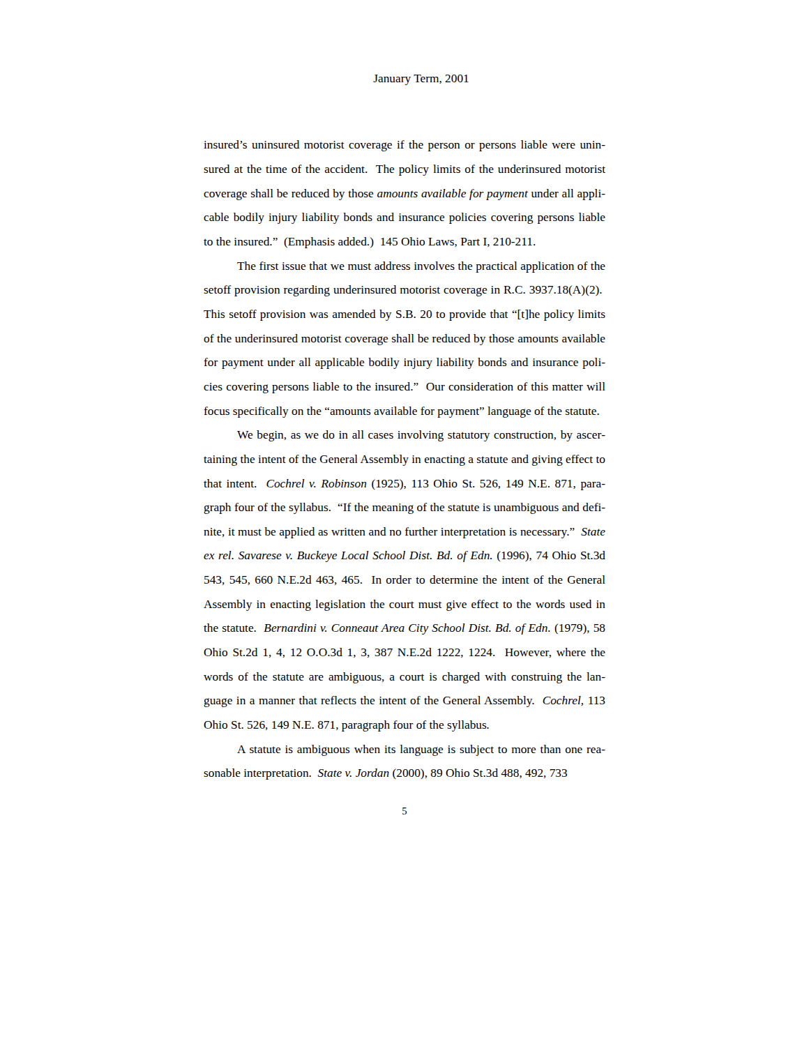January Term, 2001
insured’s uninsured motorist coverage if the person or persons liable were uninsured at the time of the accident. The policy limits of the underinsured motorist coverage shall be reduced by those amounts available for payment under all applicable bodily injury liability bonds and insurance policies covering persons liable to the insured.” (Emphasis added.) 145 Ohio Laws, Part I, 210-211.
The first issue that we must address involves the practical application of the setoff provision regarding underinsured motorist coverage in R.C. 3937.18(A)(2). This setoff provision was amended by S.B. 20 to provide that “[t]he policy limits of the underinsured motorist coverage shall be reduced by those amounts available for payment under all applicable bodily injury liability bonds and insurance policies covering persons liable to the insured.” Our consideration of this matter will focus specifically on the “amounts available for payment” language of the statute.
We begin, as we do in all cases involving statutory construction, by ascertaining the intent of the General Assembly in enacting a statute and giving effect to that intent. Cochrel v. Robinson (1925), 113 Ohio St. 526, 149 N.E. 871, paragraph four of the syllabus. “If the meaning of the statute is unambiguous and definite, it must be applied as written and no further interpretation is necessary.” State ex rel. Savarese v. Buckeye Local School Dist. Bd. of Edn. (1996), 74 Ohio St.3d 543, 545, 660 N.E.2d 463, 465. In order to determine the intent of the General Assembly in enacting legislation the court must give effect to the words used in the statute. Bernardini v. Conneaut Area City School Dist. Bd. of Edn. (1979), 58 Ohio St.2d 1, 4, 12 O.O.3d 1, 3, 387 N.E.2d 1222, 1224. However, where the words of the statute are ambiguous, a court is charged with construing the language in a manner that reflects the intent of the General Assembly. Cochrel, 113 Ohio St. 526, 149 N.E. 871, paragraph four of the syllabus.
A statute is ambiguous when its language is subject to more than one reasonable interpretation. State v. Jordan (2000), 89 Ohio St.3d 488, 492, 733
5